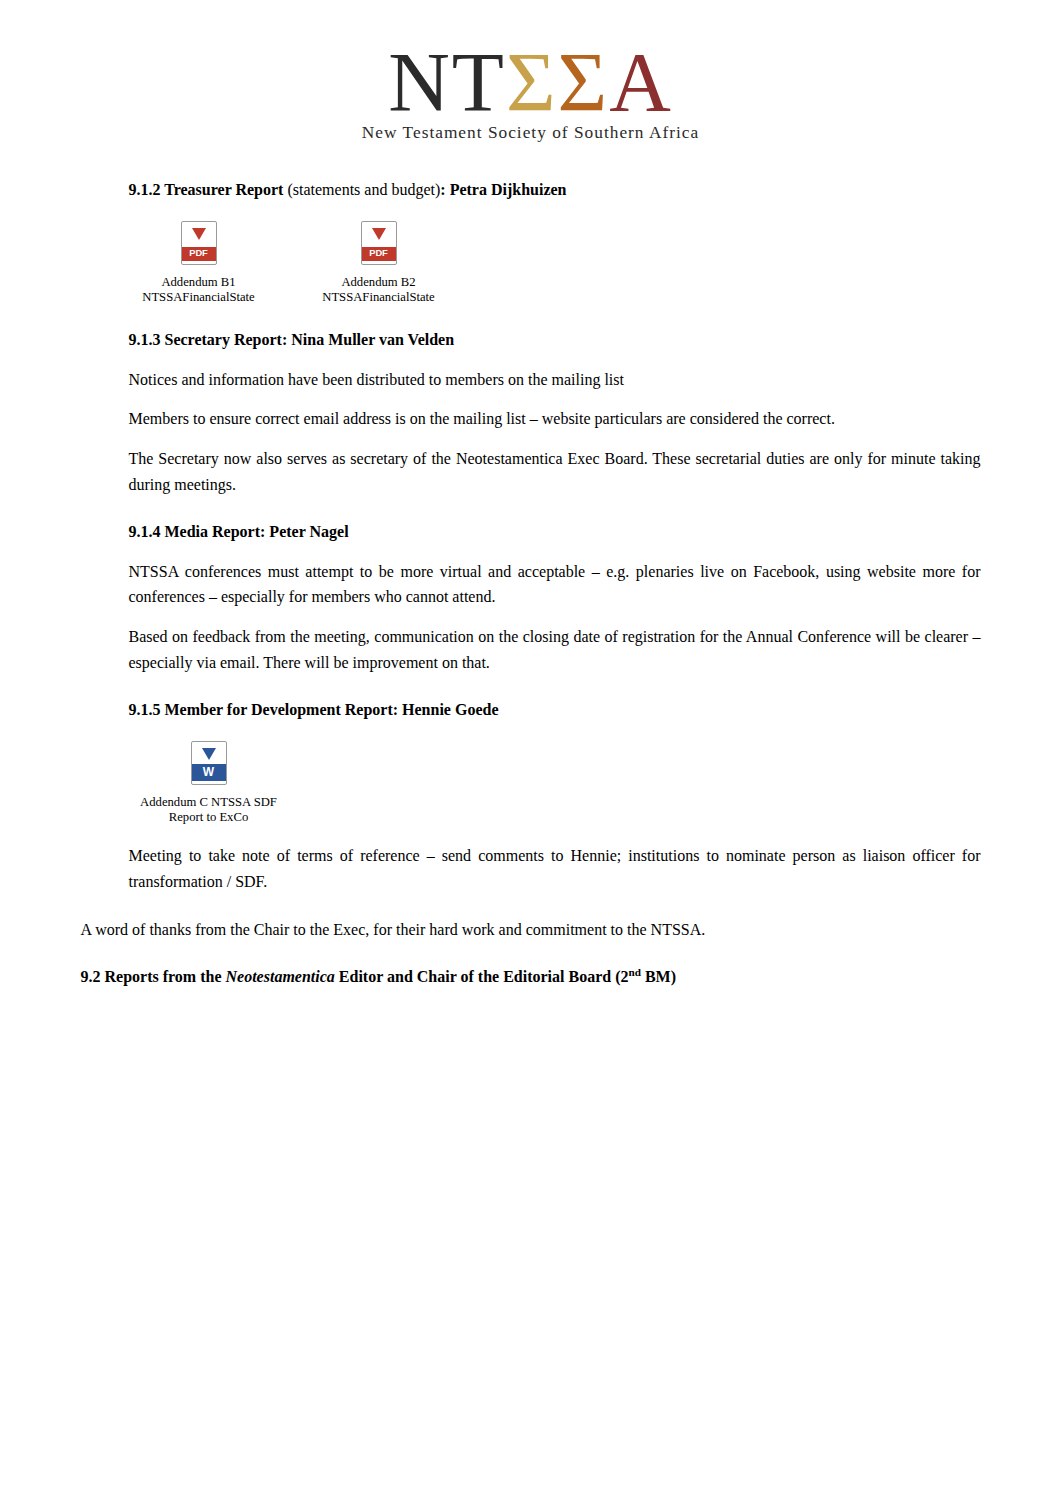NTΣΣA
New Testament Society of Southern Africa
9.1.2 Treasurer Report (statements and budget): Petra Dijkhuizen
Addendum B1 NTSSAFinancialState
Addendum B2 NTSSAFinancialState
9.1.3 Secretary Report: Nina Muller van Velden
Notices and information have been distributed to members on the mailing list
Members to ensure correct email address is on the mailing list – website particulars are considered the correct.
The Secretary now also serves as secretary of the Neotestamentica Exec Board. These secretarial duties are only for minute taking during meetings.
9.1.4 Media Report: Peter Nagel
NTSSA conferences must attempt to be more virtual and acceptable – e.g. plenaries live on Facebook, using website more for conferences – especially for members who cannot attend.
Based on feedback from the meeting, communication on the closing date of registration for the Annual Conference will be clearer – especially via email. There will be improvement on that.
9.1.5 Member for Development Report: Hennie Goede
Addendum C NTSSA SDF Report to ExCo
Meeting to take note of terms of reference – send comments to Hennie; institutions to nominate person as liaison officer for transformation / SDF.
A word of thanks from the Chair to the Exec, for their hard work and commitment to the NTSSA.
9.2 Reports from the Neotestamentica Editor and Chair of the Editorial Board (2nd BM)